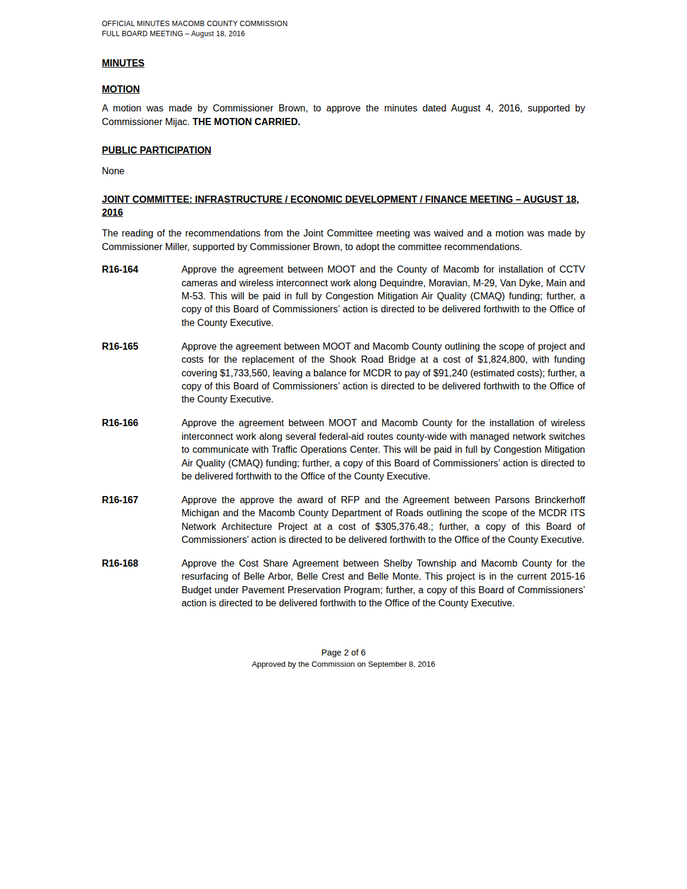OFFICIAL MINUTES MACOMB COUNTY COMMISSION
FULL BOARD MEETING – August 18, 2016
MINUTES
MOTION
A motion was made by Commissioner Brown, to approve the minutes dated August 4, 2016, supported by Commissioner Mijac. THE MOTION CARRIED.
PUBLIC PARTICIPATION
None
JOINT COMMITTEE: INFRASTRUCTURE / ECONOMIC DEVELOPMENT / FINANCE MEETING – AUGUST 18, 2016
The reading of the recommendations from the Joint Committee meeting was waived and a motion was made by Commissioner Miller, supported by Commissioner Brown, to adopt the committee recommendations.
| R16-164 | Approve the agreement between MOOT and the County of Macomb for installation of CCTV cameras and wireless interconnect work along Dequindre, Moravian, M-29, Van Dyke, Main and M-53. This will be paid in full by Congestion Mitigation Air Quality (CMAQ) funding; further, a copy of this Board of Commissioners’ action is directed to be delivered forthwith to the Office of the County Executive. |
| R16-165 | Approve the agreement between MOOT and Macomb County outlining the scope of project and costs for the replacement of the Shook Road Bridge at a cost of $1,824,800, with funding covering $1,733,560, leaving a balance for MCDR to pay of $91,240 (estimated costs); further, a copy of this Board of Commissioners’ action is directed to be delivered forthwith to the Office of the County Executive. |
| R16-166 | Approve the agreement between MOOT and Macomb County for the installation of wireless interconnect work along several federal-aid routes county-wide with managed network switches to communicate with Traffic Operations Center. This will be paid in full by Congestion Mitigation Air Quality (CMAQ) funding; further, a copy of this Board of Commissioners’ action is directed to be delivered forthwith to the Office of the County Executive. |
| R16-167 | Approve the approve the award of RFP and the Agreement between Parsons Brinckerhoff Michigan and the Macomb County Department of Roads outlining the scope of the MCDR ITS Network Architecture Project at a cost of $305,376.48.; further, a copy of this Board of Commissioners’ action is directed to be delivered forthwith to the Office of the County Executive. |
| R16-168 | Approve the Cost Share Agreement between Shelby Township and Macomb County for the resurfacing of Belle Arbor, Belle Crest and Belle Monte. This project is in the current 2015-16 Budget under Pavement Preservation Program; further, a copy of this Board of Commissioners’ action is directed to be delivered forthwith to the Office of the County Executive. |
Page 2 of 6
Approved by the Commission on September 8, 2016